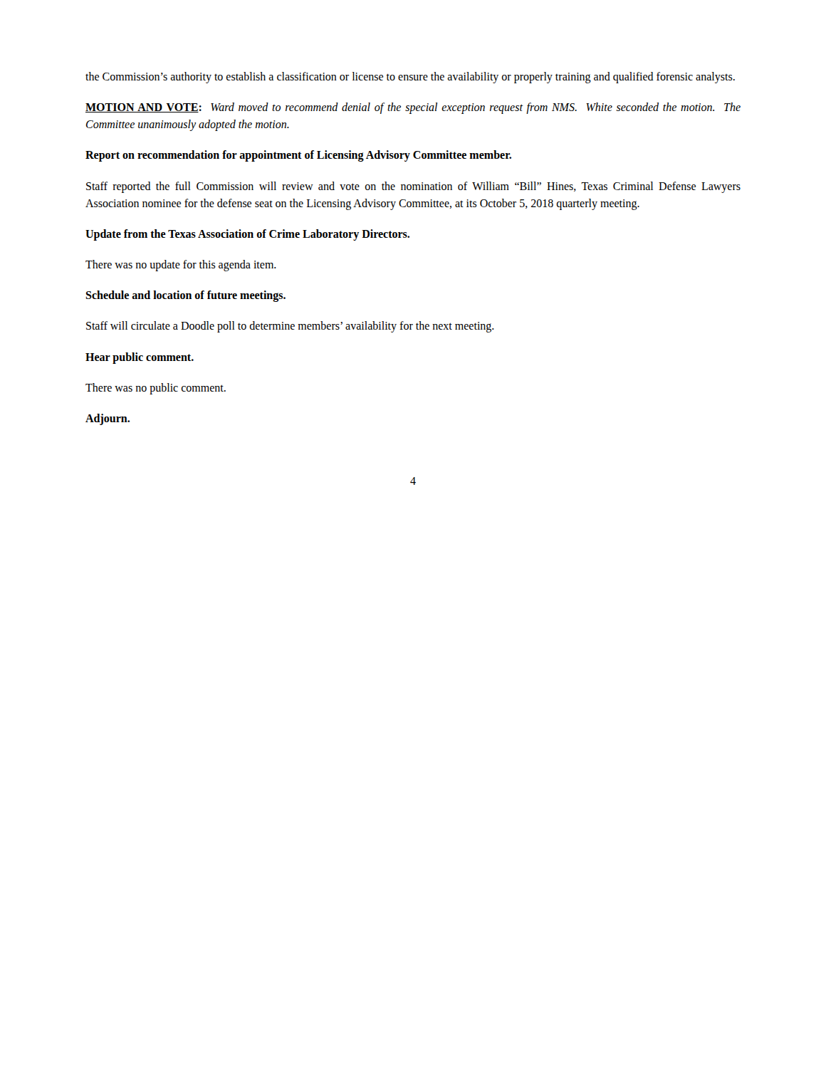the Commission’s authority to establish a classification or license to ensure the availability or properly training and qualified forensic analysts.
MOTION AND VOTE: Ward moved to recommend denial of the special exception request from NMS. White seconded the motion. The Committee unanimously adopted the motion.
Report on recommendation for appointment of Licensing Advisory Committee member.
Staff reported the full Commission will review and vote on the nomination of William “Bill” Hines, Texas Criminal Defense Lawyers Association nominee for the defense seat on the Licensing Advisory Committee, at its October 5, 2018 quarterly meeting.
Update from the Texas Association of Crime Laboratory Directors.
There was no update for this agenda item.
Schedule and location of future meetings.
Staff will circulate a Doodle poll to determine members’ availability for the next meeting.
Hear public comment.
There was no public comment.
Adjourn.
4